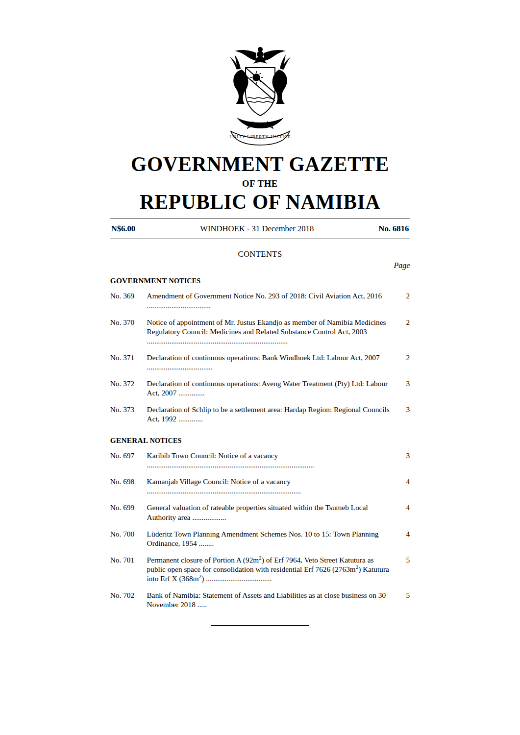UNITY LIBERTY JUSTICE
GOVERNMENT GAZETTE
OF THE
REPUBLIC OF NAMIBIA
N$6.00 WINDHOEK - 31 December 2018 No. 6816
CONTENTS
Page
GOVERNMENT NOTICES
| No. 369 | Amendment of Government Notice No. 293 of 2018: Civil Aviation Act, 2016 .................................. | 2 |
| No. 370 | Notice of appointment of Mr. Justus Ekandjo as member of Namibia Medicines Regulatory Council: Medicines and Related Substance Control Act, 2003 ........................................................................... | 2 |
| No. 371 | Declaration of continuous operations: Bank Windhoek Ltd: Labour Act, 2007 ................................... | 2 |
| No. 372 | Declaration of continuous operations: Aveng Water Treatment (Pty) Ltd: Labour Act, 2007 .............. | 3 |
| No. 373 | Declaration of Schlip to be a settlement area: Hardap Region: Regional Councils Act, 1992 ............. | 3 |
GENERAL NOTICES
| No. 697 | Karibib Town Council: Notice of a vacancy ......................................................................................... | 3 |
| No. 698 | Kamanjab Village Council: Notice of a vacancy .................................................................................. | 4 |
| No. 699 | General valuation of rateable properties situated within the Tsumeb Local Authority area .................. | 4 |
| No. 700 | Lüderitz Town Planning Amendment Schemes Nos. 10 to 15: Town Planning Ordinance, 1954 ........ | 4 |
| No. 701 | Permanent closure of Portion A (92m 2 ) of Erf 7964, Veto Street Katutura as public open space for consolidation with residential Erf 7626 (2763m 2 ) Katutura into Erf X (368m 2 ) ................................... | 5 |
| No. 702 | Bank of Namibia: Statement of Assets and Liabilities as at close business on 30 November 2018 ..... | 5 |